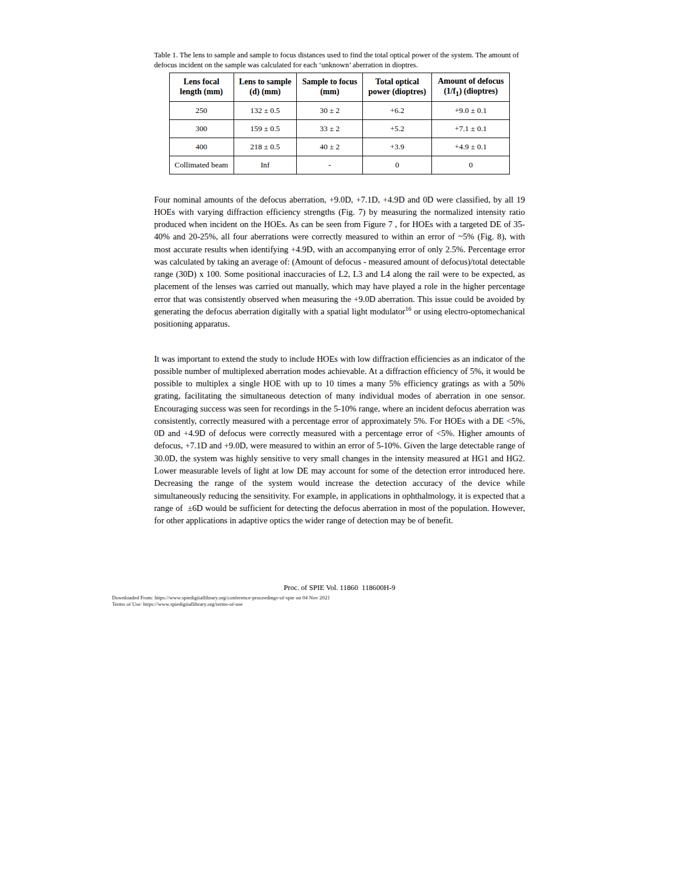Table 1. The lens to sample and sample to focus distances used to find the total optical power of the system. The amount of defocus incident on the sample was calculated for each ‘unknown’ aberration in dioptres.
| Lens focal length (mm) | Lens to sample (d) (mm) | Sample to focus (mm) | Total optical power (dioptres) | Amount of defocus (1/f 1 ) (dioptres) |
| --- | --- | --- | --- | --- |
| 250 | 132 ± 0.5 | 30 ± 2 | +6.2 | +9.0 ± 0.1 |
| 300 | 159 ± 0.5 | 33 ± 2 | +5.2 | +7.1 ± 0.1 |
| 400 | 218 ± 0.5 | 40 ± 2 | +3.9 | +4.9 ± 0.1 |
| Collimated beam | Inf | - | 0 | 0 |
Four nominal amounts of the defocus aberration, +9.0D, +7.1D, +4.9D and 0D were classified, by all 19 HOEs with varying diffraction efficiency strengths (Fig. 7) by measuring the normalized intensity ratio produced when incident on the HOEs. As can be seen from Figure 7 , for HOEs with a targeted DE of 35-40% and 20-25%, all four aberrations were correctly measured to within an error of ~5% (Fig. 8), with most accurate results when identifying +4.9D, with an accompanying error of only 2.5%. Percentage error was calculated by taking an average of: (Amount of defocus - measured amount of defocus)/total detectable range (30D) x 100. Some positional inaccuracies of L2, L3 and L4 along the rail were to be expected, as placement of the lenses was carried out manually, which may have played a role in the higher percentage error that was consistently observed when measuring the +9.0D aberration. This issue could be avoided by generating the defocus aberration digitally with a spatial light modulator16 or using electro-optomechanical positioning apparatus.
It was important to extend the study to include HOEs with low diffraction efficiencies as an indicator of the possible number of multiplexed aberration modes achievable. At a diffraction efficiency of 5%, it would be possible to multiplex a single HOE with up to 10 times a many 5% efficiency gratings as with a 50% grating, facilitating the simultaneous detection of many individual modes of aberration in one sensor. Encouraging success was seen for recordings in the 5-10% range, where an incident defocus aberration was consistently, correctly measured with a percentage error of approximately 5%. For HOEs with a DE <5%, 0D and +4.9D of defocus were correctly measured with a percentage error of <5%. Higher amounts of defocus, +7.1D and +9.0D, were measured to within an error of 5-10%. Given the large detectable range of 30.0D, the system was highly sensitive to very small changes in the intensity measured at HG1 and HG2. Lower measurable levels of light at low DE may account for some of the detection error introduced here. Decreasing the range of the system would increase the detection accuracy of the device while simultaneously reducing the sensitivity. For example, in applications in ophthalmology, it is expected that a range of ±6D would be sufficient for detecting the defocus aberration in most of the population. However, for other applications in adaptive optics the wider range of detection may be of benefit.
Proc. of SPIE Vol. 11860 118600H-9
Downloaded From: https://www.spiedigitallibrary.org/conference-proceedings-of-spie on 04 Nov 2021
Terms of Use: https://www.spiedigitallibrary.org/terms-of-use